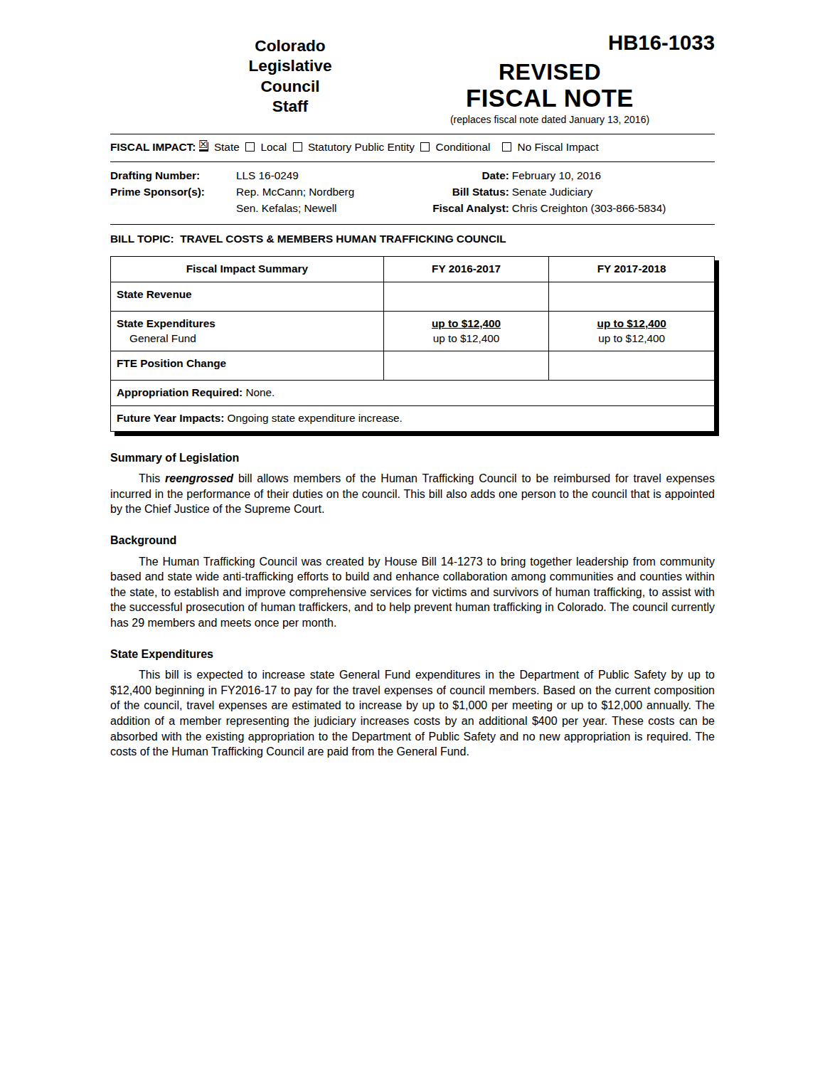Colorado
Legislative
Council
Staff
HB16-1033
REVISED
FISCAL NOTE
(replaces fiscal note dated January 13, 2016)
FISCAL IMPACT: State Local Statutory Public Entity Conditional No Fiscal Impact
| Drafting Number: | LLS 16-0249 | Date: | February 10, 2016 |
| Prime Sponsor(s): | Rep. McCann; Nordberg | Bill Status: | Senate Judiciary |
| | Sen. Kefalas; Newell | Fiscal Analyst: | Chris Creighton (303-866-5834) |
BILL TOPIC: TRAVEL COSTS & MEMBERS HUMAN TRAFFICKING COUNCIL
| Fiscal Impact Summary | FY 2016-2017 | FY 2017-2018 |
| --- | --- | --- |
| State Revenue | | |
| State Expenditures General Fund | up to $12,400 up to $12,400 | up to $12,400 up to $12,400 |
| FTE Position Change | | |
| Appropriation Required: None. |
| Future Year Impacts: Ongoing state expenditure increase. |
Summary of Legislation
This reengrossed bill allows members of the Human Trafficking Council to be reimbursed for travel expenses incurred in the performance of their duties on the council. This bill also adds one person to the council that is appointed by the Chief Justice of the Supreme Court.
Background
The Human Trafficking Council was created by House Bill 14-1273 to bring together leadership from community based and state wide anti-trafficking efforts to build and enhance collaboration among communities and counties within the state, to establish and improve comprehensive services for victims and survivors of human trafficking, to assist with the successful prosecution of human traffickers, and to help prevent human trafficking in Colorado. The council currently has 29 members and meets once per month.
State Expenditures
This bill is expected to increase state General Fund expenditures in the Department of Public Safety by up to $12,400 beginning in FY2016-17 to pay for the travel expenses of council members. Based on the current composition of the council, travel expenses are estimated to increase by up to $1,000 per meeting or up to $12,000 annually. The addition of a member representing the judiciary increases costs by an additional $400 per year. These costs can be absorbed with the existing appropriation to the Department of Public Safety and no new appropriation is required. The costs of the Human Trafficking Council are paid from the General Fund.